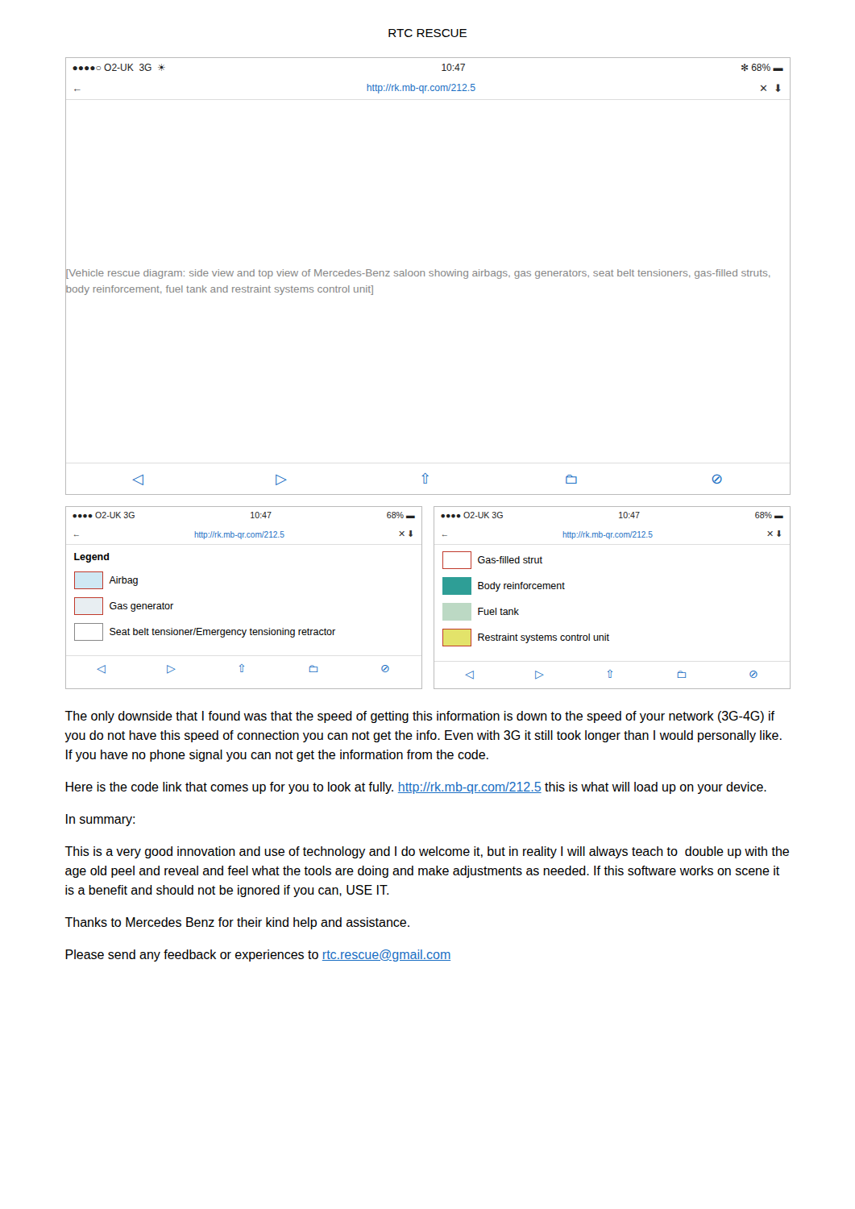RTC RESCUE
●●●●○ O2-UK 3G ☀ 10:47 ✻ 68% ▬
← http://rk.mb-qr.com/212.5 ✕ ⬇
[Vehicle rescue diagram: side view and top view of Mercedes-Benz saloon showing airbags, gas generators, seat belt tensioners, gas-filled struts, body reinforcement, fuel tank and restraint systems control unit]
◁ ▷ ⇧ 🗀 ⊘
●●●● O2-UK 3G 10:47 68% ▬
← http://rk.mb-qr.com/212.5 ✕ ⬇
Legend
Airbag
Gas generator
Seat belt tensioner/Emergency tensioning retractor
◁ ▷ ⇧ 🗀 ⊘
●●●● O2-UK 3G 10:47 68% ▬
← http://rk.mb-qr.com/212.5 ✕ ⬇
Gas-filled strut
Body reinforcement
Fuel tank
Restraint systems control unit
◁ ▷ ⇧ 🗀 ⊘
The only downside that I found was that the speed of getting this information is down to the speed of your network (3G-4G) if you do not have this speed of connection you can not get the info. Even with 3G it still took longer than I would personally like. If you have no phone signal you can not get the information from the code.
Here is the code link that comes up for you to look at fully. http://rk.mb-qr.com/212.5 this is what will load up on your device.
In summary:
This is a very good innovation and use of technology and I do welcome it, but in reality I will always teach to double up with the age old peel and reveal and feel what the tools are doing and make adjustments as needed. If this software works on scene it is a benefit and should not be ignored if you can, USE IT.
Thanks to Mercedes Benz for their kind help and assistance.
Please send any feedback or experiences to rtc.rescue@gmail.com